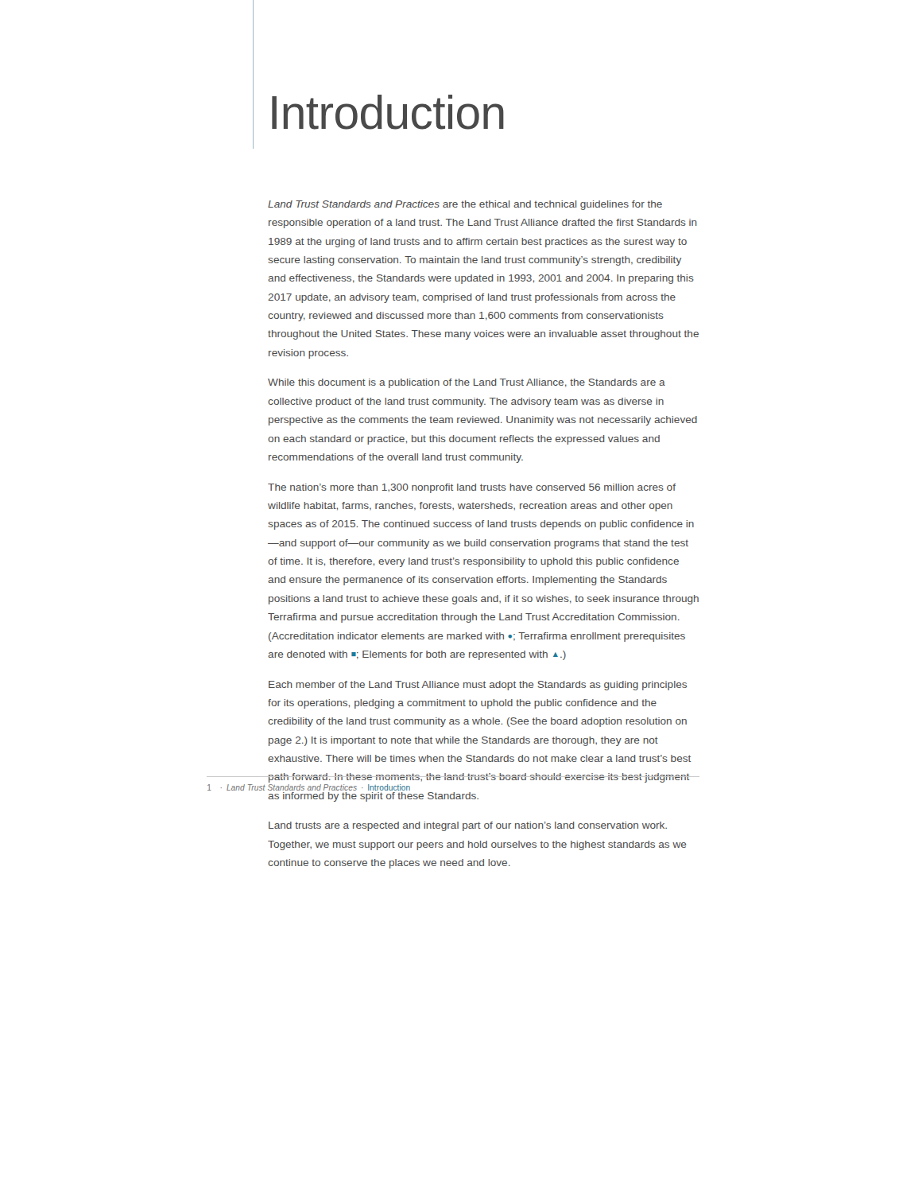Introduction
Land Trust Standards and Practices are the ethical and technical guidelines for the responsible operation of a land trust. The Land Trust Alliance drafted the first Standards in 1989 at the urging of land trusts and to affirm certain best practices as the surest way to secure lasting conservation. To maintain the land trust community’s strength, credibility and effectiveness, the Standards were updated in 1993, 2001 and 2004. In preparing this 2017 update, an advisory team, comprised of land trust professionals from across the country, reviewed and discussed more than 1,600 comments from conservationists throughout the United States. These many voices were an invaluable asset throughout the revision process.
While this document is a publication of the Land Trust Alliance, the Standards are a collective product of the land trust community. The advisory team was as diverse in perspective as the comments the team reviewed. Unanimity was not necessarily achieved on each standard or practice, but this document reflects the expressed values and recommendations of the overall land trust community.
The nation’s more than 1,300 nonprofit land trusts have conserved 56 million acres of wildlife habitat, farms, ranches, forests, watersheds, recreation areas and other open spaces as of 2015. The continued success of land trusts depends on public confidence in—and support of—our community as we build conservation programs that stand the test of time. It is, therefore, every land trust’s responsibility to uphold this public confidence and ensure the permanence of its conservation efforts. Implementing the Standards positions a land trust to achieve these goals and, if it so wishes, to seek insurance through Terrafirma and pursue accreditation through the Land Trust Accreditation Commission. (Accreditation indicator elements are marked with ; Terrafirma enrollment prerequisites are denoted with ; Elements for both are represented with .)
Each member of the Land Trust Alliance must adopt the Standards as guiding principles for its operations, pledging a commitment to uphold the public confidence and the credibility of the land trust community as a whole. (See the board adoption resolution on page 2.) It is important to note that while the Standards are thorough, they are not exhaustive. There will be times when the Standards do not make clear a land trust’s best path forward. In these moments, the land trust’s board should exercise its best judgment as informed by the spirit of these Standards.
Land trusts are a respected and integral part of our nation’s land conservation work. Together, we must support our peers and hold ourselves to the highest standards as we continue to conserve the places we need and love.
1·Land Trust Standards and Practices·Introduction